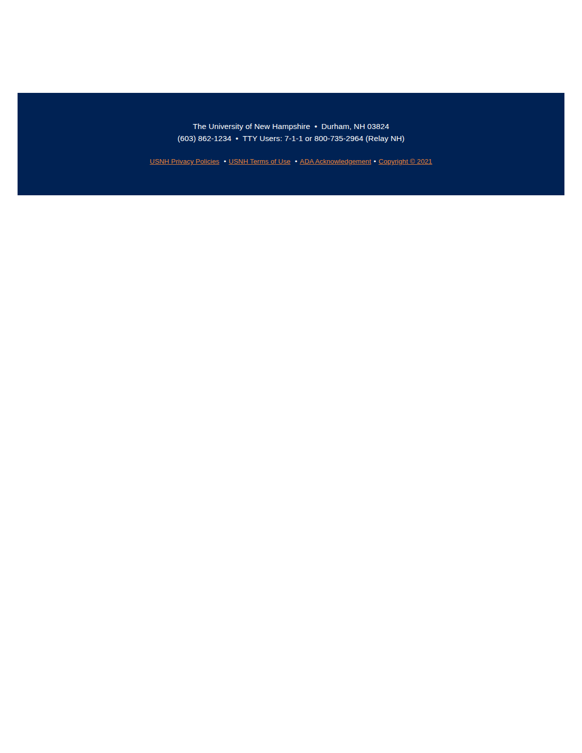The University of New Hampshire • Durham, NH 03824
(603) 862-1234 • TTY Users: 7-1-1 or 800-735-2964 (Relay NH)
USNH Privacy Policies •USNH Terms of Use •ADA Acknowledgement•Copyright © 2021